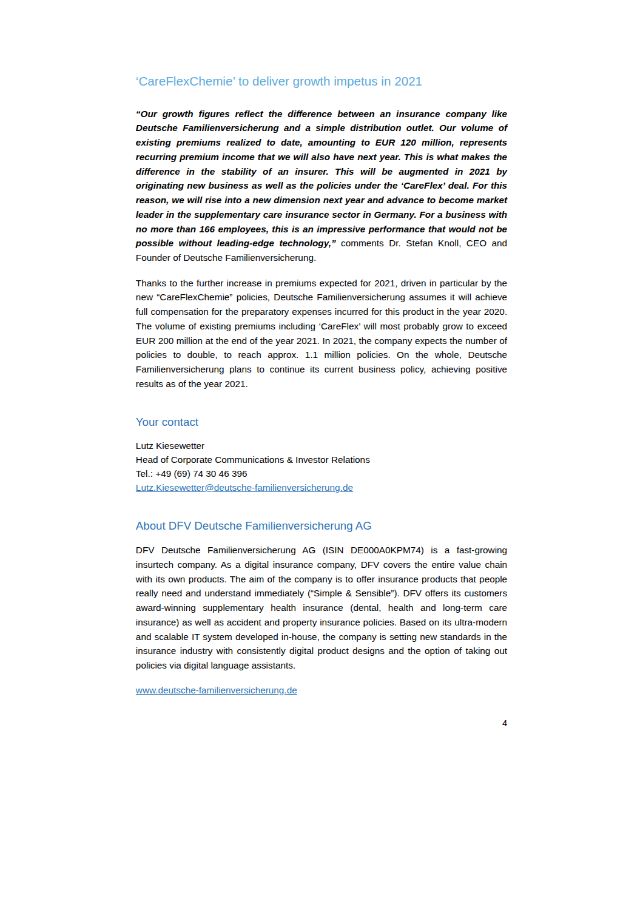‘CareFlexChemie’ to deliver growth impetus in 2021
“Our growth figures reflect the difference between an insurance company like Deutsche Familienversicherung and a simple distribution outlet. Our volume of existing premiums realized to date, amounting to EUR 120 million, represents recurring premium income that we will also have next year. This is what makes the difference in the stability of an insurer. This will be augmented in 2021 by originating new business as well as the policies under the ‘CareFlex’ deal. For this reason, we will rise into a new dimension next year and advance to become market leader in the supplementary care insurance sector in Germany. For a business with no more than 166 employees, this is an impressive performance that would not be possible without leading-edge technology,” comments Dr. Stefan Knoll, CEO and Founder of Deutsche Familienversicherung.
Thanks to the further increase in premiums expected for 2021, driven in particular by the new “CareFlexChemie” policies, Deutsche Familienversicherung assumes it will achieve full compensation for the preparatory expenses incurred for this product in the year 2020. The volume of existing premiums including ‘CareFlex’ will most probably grow to exceed EUR 200 million at the end of the year 2021. In 2021, the company expects the number of policies to double, to reach approx. 1.1 million policies. On the whole, Deutsche Familienversicherung plans to continue its current business policy, achieving positive results as of the year 2021.
Your contact
Lutz Kiesewetter
Head of Corporate Communications & Investor Relations
Tel.: +49 (69) 74 30 46 396
Lutz.Kiesewetter@deutsche-familienversicherung.de
About DFV Deutsche Familienversicherung AG
DFV Deutsche Familienversicherung AG (ISIN DE000A0KPM74) is a fast-growing insurtech company. As a digital insurance company, DFV covers the entire value chain with its own products. The aim of the company is to offer insurance products that people really need and understand immediately (“Simple & Sensible”). DFV offers its customers award-winning supplementary health insurance (dental, health and long-term care insurance) as well as accident and property insurance policies. Based on its ultra-modern and scalable IT system developed in-house, the company is setting new standards in the insurance industry with consistently digital product designs and the option of taking out policies via digital language assistants.
www.deutsche-familienversicherung.de
4